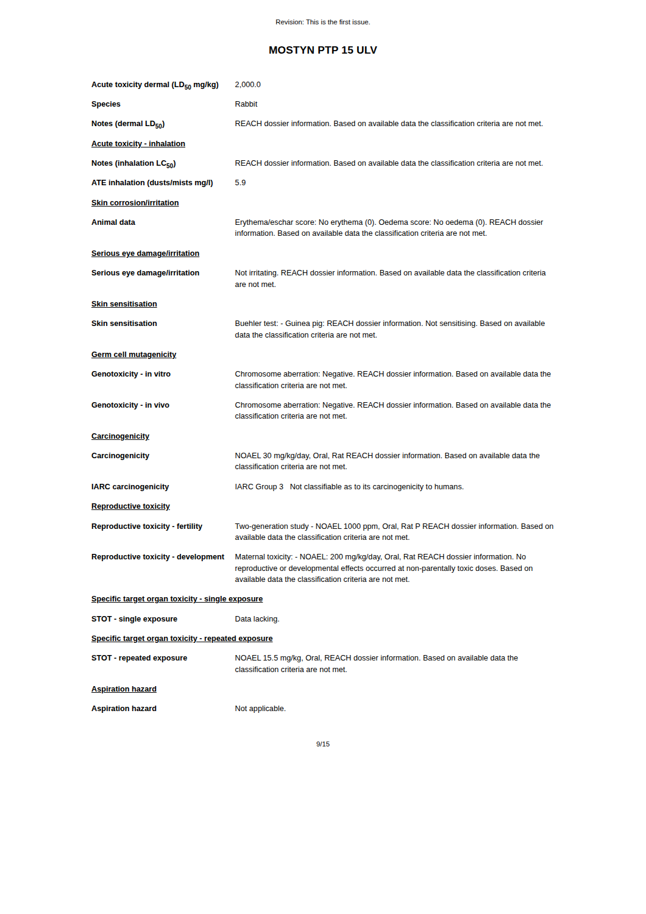Revision: This is the first issue.
MOSTYN PTP 15 ULV
| Acute toxicity dermal (LD 50 mg/kg) | 2,000.0 |
| Species | Rabbit |
| Notes (dermal LD 50 ) | REACH dossier information. Based on available data the classification criteria are not met. |
| Acute toxicity - inhalation |
| Notes (inhalation LC 50 ) | REACH dossier information. Based on available data the classification criteria are not met. |
| ATE inhalation (dusts/mists mg/l) | 5.9 |
| Skin corrosion/irritation |
| Animal data | Erythema/eschar score: No erythema (0). Oedema score: No oedema (0). REACH dossier information. Based on available data the classification criteria are not met. |
| Serious eye damage/irritation |
| Serious eye damage/irritation | Not irritating. REACH dossier information. Based on available data the classification criteria are not met. |
| Skin sensitisation |
| Skin sensitisation | Buehler test: - Guinea pig: REACH dossier information. Not sensitising. Based on available data the classification criteria are not met. |
| Germ cell mutagenicity |
| Genotoxicity - in vitro | Chromosome aberration: Negative. REACH dossier information. Based on available data the classification criteria are not met. |
| Genotoxicity - in vivo | Chromosome aberration: Negative. REACH dossier information. Based on available data the classification criteria are not met. |
| Carcinogenicity |
| Carcinogenicity | NOAEL 30 mg/kg/day, Oral, Rat REACH dossier information. Based on available data the classification criteria are not met. |
| IARC carcinogenicity | IARC Group 3 Not classifiable as to its carcinogenicity to humans. |
| Reproductive toxicity |
| Reproductive toxicity - fertility | Two-generation study - NOAEL 1000 ppm, Oral, Rat P REACH dossier information. Based on available data the classification criteria are not met. |
| Reproductive toxicity - development | Maternal toxicity: - NOAEL: 200 mg/kg/day, Oral, Rat REACH dossier information. No reproductive or developmental effects occurred at non-parentally toxic doses. Based on available data the classification criteria are not met. |
| Specific target organ toxicity - single exposure |
| STOT - single exposure | Data lacking. |
| Specific target organ toxicity - repeated exposure |
| STOT - repeated exposure | NOAEL 15.5 mg/kg, Oral, REACH dossier information. Based on available data the classification criteria are not met. |
| Aspiration hazard |
| Aspiration hazard | Not applicable. |
9/15